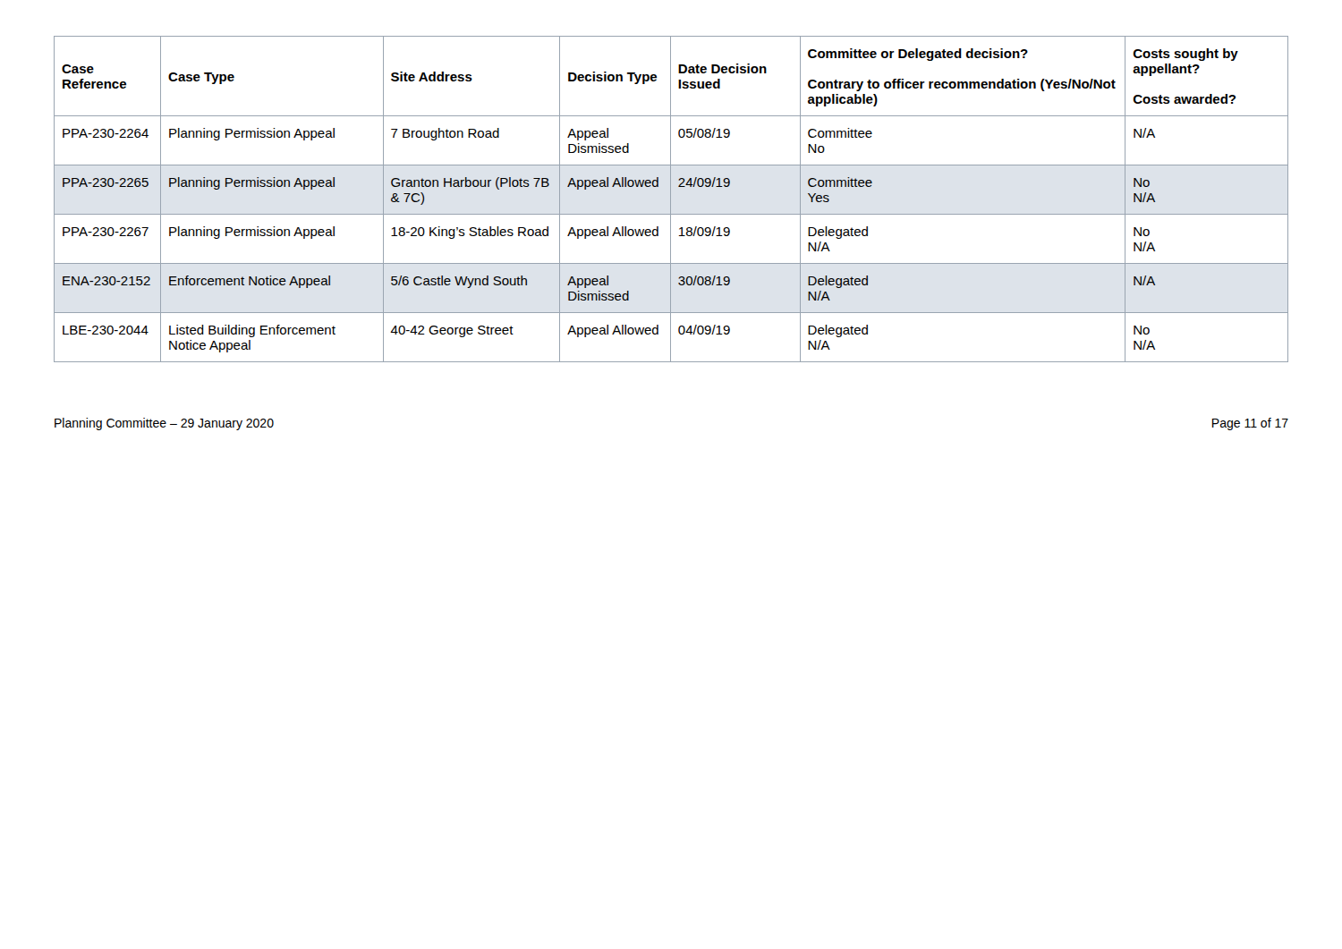| Case Reference | Case Type | Site Address | Decision Type | Date Decision Issued | Committee or Delegated decision? Contrary to officer recommendation (Yes/No/Not applicable) | Costs sought by appellant? Costs awarded? |
| --- | --- | --- | --- | --- | --- | --- |
| PPA-230-2264 | Planning Permission Appeal | 7 Broughton Road | Appeal Dismissed | 05/08/19 | Committee No | N/A |
| PPA-230-2265 | Planning Permission Appeal | Granton Harbour (Plots 7B & 7C) | Appeal Allowed | 24/09/19 | Committee Yes | No N/A |
| PPA-230-2267 | Planning Permission Appeal | 18-20 King’s Stables Road | Appeal Allowed | 18/09/19 | Delegated N/A | No N/A |
| ENA-230-2152 | Enforcement Notice Appeal | 5/6 Castle Wynd South | Appeal Dismissed | 30/08/19 | Delegated N/A | N/A |
| LBE-230-2044 | Listed Building Enforcement Notice Appeal | 40-42 George Street | Appeal Allowed | 04/09/19 | Delegated N/A | No N/A |
Planning Committee – 29 January 2020 Page 11 of 17